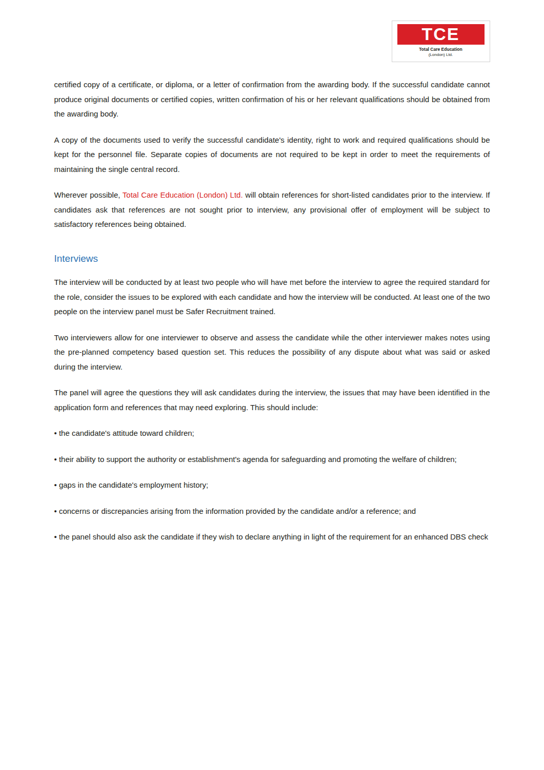TCE
Total Care Education (London) Ltd.
certified copy of a certificate, or diploma, or a letter of confirmation from the awarding body. If the successful candidate cannot produce original documents or certified copies, written confirmation of his or her relevant qualifications should be obtained from the awarding body.
A copy of the documents used to verify the successful candidate's identity, right to work and required qualifications should be kept for the personnel file. Separate copies of documents are not required to be kept in order to meet the requirements of maintaining the single central record.
Wherever possible, Total Care Education (London) Ltd. will obtain references for short-listed candidates prior to the interview. If candidates ask that references are not sought prior to interview, any provisional offer of employment will be subject to satisfactory references being obtained.
Interviews
The interview will be conducted by at least two people who will have met before the interview to agree the required standard for the role, consider the issues to be explored with each candidate and how the interview will be conducted. At least one of the two people on the interview panel must be Safer Recruitment trained.
Two interviewers allow for one interviewer to observe and assess the candidate while the other interviewer makes notes using the pre-planned competency based question set. This reduces the possibility of any dispute about what was said or asked during the interview.
The panel will agree the questions they will ask candidates during the interview, the issues that may have been identified in the application form and references that may need exploring. This should include:
• the candidate's attitude toward children;
• their ability to support the authority or establishment's agenda for safeguarding and promoting the welfare of children;
• gaps in the candidate's employment history;
• concerns or discrepancies arising from the information provided by the candidate and/or a reference; and
• the panel should also ask the candidate if they wish to declare anything in light of the requirement for an enhanced DBS check